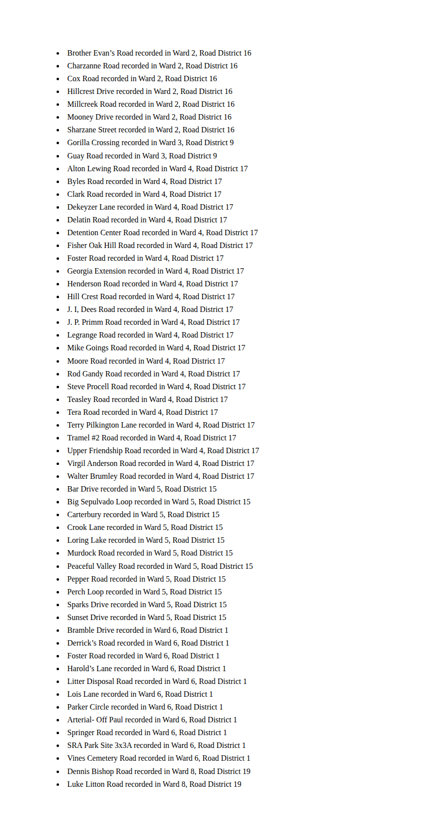Brother Evan’s Road recorded in Ward 2, Road District 16
Charzanne Road recorded in Ward 2, Road District 16
Cox Road recorded in Ward 2, Road District 16
Hillcrest Drive recorded in Ward 2, Road District 16
Millcreek Road recorded in Ward 2, Road District 16
Mooney Drive recorded in Ward 2, Road District 16
Sharzane Street recorded in Ward 2, Road District 16
Gorilla Crossing recorded in Ward 3, Road District 9
Guay Road recorded in Ward 3, Road District 9
Alton Lewing Road recorded in Ward 4, Road District 17
Byles Road recorded in Ward 4, Road District 17
Clark Road recorded in Ward 4, Road District 17
Dekeyzer Lane recorded in Ward 4, Road District 17
Delatin Road recorded in Ward 4, Road District 17
Detention Center Road recorded in Ward 4, Road District 17
Fisher Oak Hill Road recorded in Ward 4, Road District 17
Foster Road recorded in Ward 4, Road District 17
Georgia Extension recorded in Ward 4, Road District 17
Henderson Road recorded in Ward 4, Road District 17
Hill Crest Road recorded in Ward 4, Road District 17
J. I, Dees Road recorded in Ward 4, Road District 17
J. P. Primm Road recorded in Ward 4, Road District 17
Legrange Road recorded in Ward 4, Road District 17
Mike Goings Road recorded in Ward 4, Road District 17
Moore Road recorded in Ward 4, Road District 17
Rod Gandy Road recorded in Ward 4, Road District 17
Steve Procell Road recorded in Ward 4, Road District 17
Teasley Road recorded in Ward 4, Road District 17
Tera Road recorded in Ward 4, Road District 17
Terry Pilkington Lane recorded in Ward 4, Road District 17
Tramel #2 Road recorded in Ward 4, Road District 17
Upper Friendship Road recorded in Ward 4, Road District 17
Virgil Anderson Road recorded in Ward 4, Road District 17
Walter Brumley Road recorded in Ward 4, Road District 17
Bar Drive recorded in Ward 5, Road District 15
Big Sepulvado Loop recorded in Ward 5, Road District 15
Carterbury recorded in Ward 5, Road District 15
Crook Lane recorded in Ward 5, Road District 15
Loring Lake recorded in Ward 5, Road District 15
Murdock Road recorded in Ward 5, Road District 15
Peaceful Valley Road recorded in Ward 5, Road District 15
Pepper Road recorded in Ward 5, Road District 15
Perch Loop recorded in Ward 5, Road District 15
Sparks Drive recorded in Ward 5, Road District 15
Sunset Drive recorded in Ward 5, Road District 15
Bramble Drive recorded in Ward 6, Road District 1
Derrick’s Road recorded in Ward 6, Road District 1
Foster Road recorded in Ward 6, Road District 1
Harold’s Lane recorded in Ward 6, Road District 1
Litter Disposal Road recorded in Ward 6, Road District 1
Lois Lane recorded in Ward 6, Road District 1
Parker Circle recorded in Ward 6, Road District 1
Arterial- Off Paul recorded in Ward 6, Road District 1
Springer Road recorded in Ward 6, Road District 1
SRA Park Site 3x3A recorded in Ward 6, Road District 1
Vines Cemetery Road recorded in Ward 6, Road District 1
Dennis Bishop Road recorded in Ward 8, Road District 19
Luke Litton Road recorded in Ward 8, Road District 19